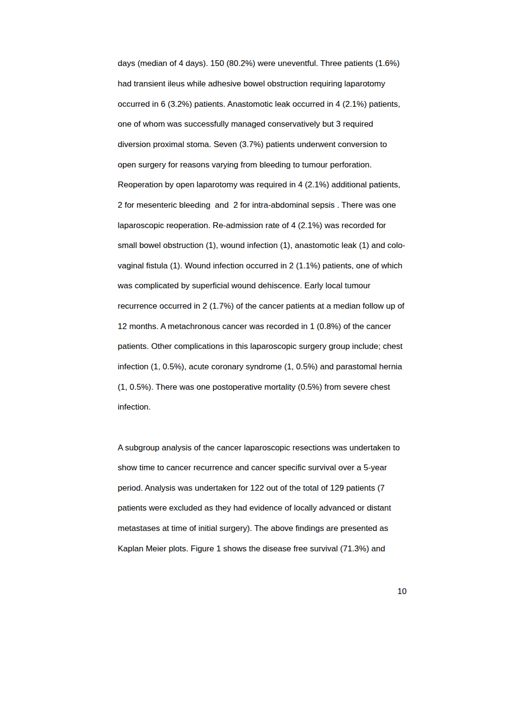days (median of 4 days). 150 (80.2%) were uneventful. Three patients (1.6%) had transient ileus while adhesive bowel obstruction requiring laparotomy occurred in 6 (3.2%) patients. Anastomotic leak occurred in 4 (2.1%) patients, one of whom was successfully managed conservatively but 3 required diversion proximal stoma. Seven (3.7%) patients underwent conversion to open surgery for reasons varying from bleeding to tumour perforation. Reoperation by open laparotomy was required in 4 (2.1%) additional patients, 2 for mesenteric bleeding and 2 for intra-abdominal sepsis . There was one laparoscopic reoperation. Re-admission rate of 4 (2.1%) was recorded for small bowel obstruction (1), wound infection (1), anastomotic leak (1) and colo-vaginal fistula (1). Wound infection occurred in 2 (1.1%) patients, one of which was complicated by superficial wound dehiscence. Early local tumour recurrence occurred in 2 (1.7%) of the cancer patients at a median follow up of 12 months. A metachronous cancer was recorded in 1 (0.8%) of the cancer patients. Other complications in this laparoscopic surgery group include; chest infection (1, 0.5%), acute coronary syndrome (1, 0.5%) and parastomal hernia (1, 0.5%). There was one postoperative mortality (0.5%) from severe chest infection.
A subgroup analysis of the cancer laparoscopic resections was undertaken to show time to cancer recurrence and cancer specific survival over a 5-year period. Analysis was undertaken for 122 out of the total of 129 patients (7 patients were excluded as they had evidence of locally advanced or distant metastases at time of initial surgery). The above findings are presented as Kaplan Meier plots. Figure 1 shows the disease free survival (71.3%) and
10